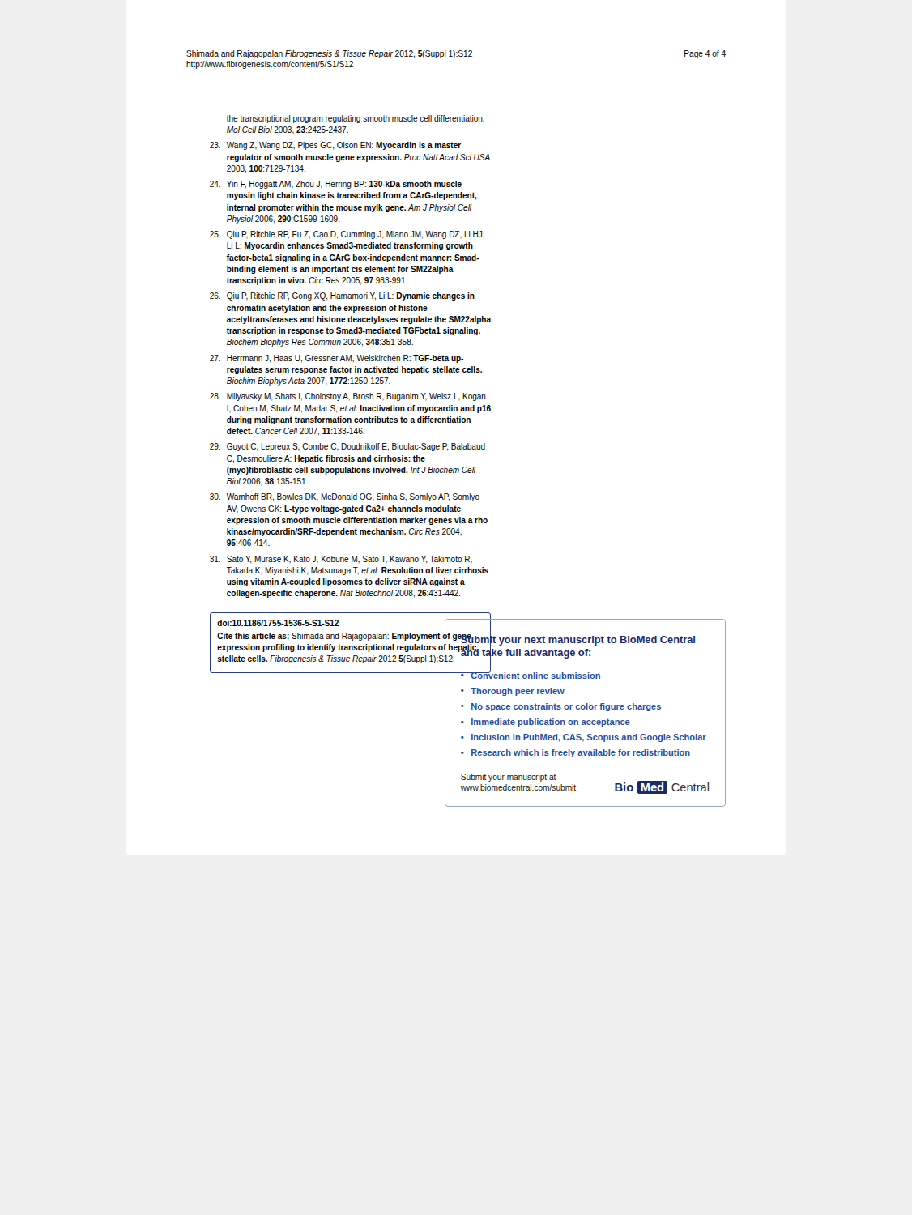Shimada and Rajagopalan Fibrogenesis & Tissue Repair 2012, 5(Suppl 1):S12
http://www.fibrogenesis.com/content/5/S1/S12
Page 4 of 4
the transcriptional program regulating smooth muscle cell differentiation. Mol Cell Biol 2003, 23:2425-2437.
23. Wang Z, Wang DZ, Pipes GC, Olson EN: Myocardin is a master regulator of smooth muscle gene expression. Proc Natl Acad Sci USA 2003, 100:7129-7134.
24. Yin F, Hoggatt AM, Zhou J, Herring BP: 130-kDa smooth muscle myosin light chain kinase is transcribed from a CArG-dependent, internal promoter within the mouse mylk gene. Am J Physiol Cell Physiol 2006, 290:C1599-1609.
25. Qiu P, Ritchie RP, Fu Z, Cao D, Cumming J, Miano JM, Wang DZ, Li HJ, Li L: Myocardin enhances Smad3-mediated transforming growth factor-beta1 signaling in a CArG box-independent manner: Smad-binding element is an important cis element for SM22alpha transcription in vivo. Circ Res 2005, 97:983-991.
26. Qiu P, Ritchie RP, Gong XQ, Hamamori Y, Li L: Dynamic changes in chromatin acetylation and the expression of histone acetyltransferases and histone deacetylases regulate the SM22alpha transcription in response to Smad3-mediated TGFbeta1 signaling. Biochem Biophys Res Commun 2006, 348:351-358.
27. Herrmann J, Haas U, Gressner AM, Weiskirchen R: TGF-beta up-regulates serum response factor in activated hepatic stellate cells. Biochim Biophys Acta 2007, 1772:1250-1257.
28. Milyavsky M, Shats I, Cholostoy A, Brosh R, Buganim Y, Weisz L, Kogan I, Cohen M, Shatz M, Madar S, et al: Inactivation of myocardin and p16 during malignant transformation contributes to a differentiation defect. Cancer Cell 2007, 11:133-146.
29. Guyot C, Lepreux S, Combe C, Doudnikoff E, Bioulac-Sage P, Balabaud C, Desmouliere A: Hepatic fibrosis and cirrhosis: the (myo)fibroblastic cell subpopulations involved. Int J Biochem Cell Biol 2006, 38:135-151.
30. Wamhoff BR, Bowles DK, McDonald OG, Sinha S, Somlyo AP, Somlyo AV, Owens GK: L-type voltage-gated Ca2+ channels modulate expression of smooth muscle differentiation marker genes via a rho kinase/myocardin/SRF-dependent mechanism. Circ Res 2004, 95:406-414.
31. Sato Y, Murase K, Kato J, Kobune M, Sato T, Kawano Y, Takimoto R, Takada K, Miyanishi K, Matsunaga T, et al: Resolution of liver cirrhosis using vitamin A-coupled liposomes to deliver siRNA against a collagen-specific chaperone. Nat Biotechnol 2008, 26:431-442.
doi:10.1186/1755-1536-5-S1-S12
Cite this article as: Shimada and Rajagopalan: Employment of gene expression profiling to identify transcriptional regulators of hepatic stellate cells. Fibrogenesis & Tissue Repair 2012 5(Suppl 1):S12.
Submit your next manuscript to BioMed Central
and take full advantage of:
Convenient online submission
Thorough peer review
No space constraints or color figure charges
Immediate publication on acceptance
Inclusion in PubMed, CAS, Scopus and Google Scholar
Research which is freely available for redistribution
Submit your manuscript at
www.biomedcentral.com/submit
Bio Med Central